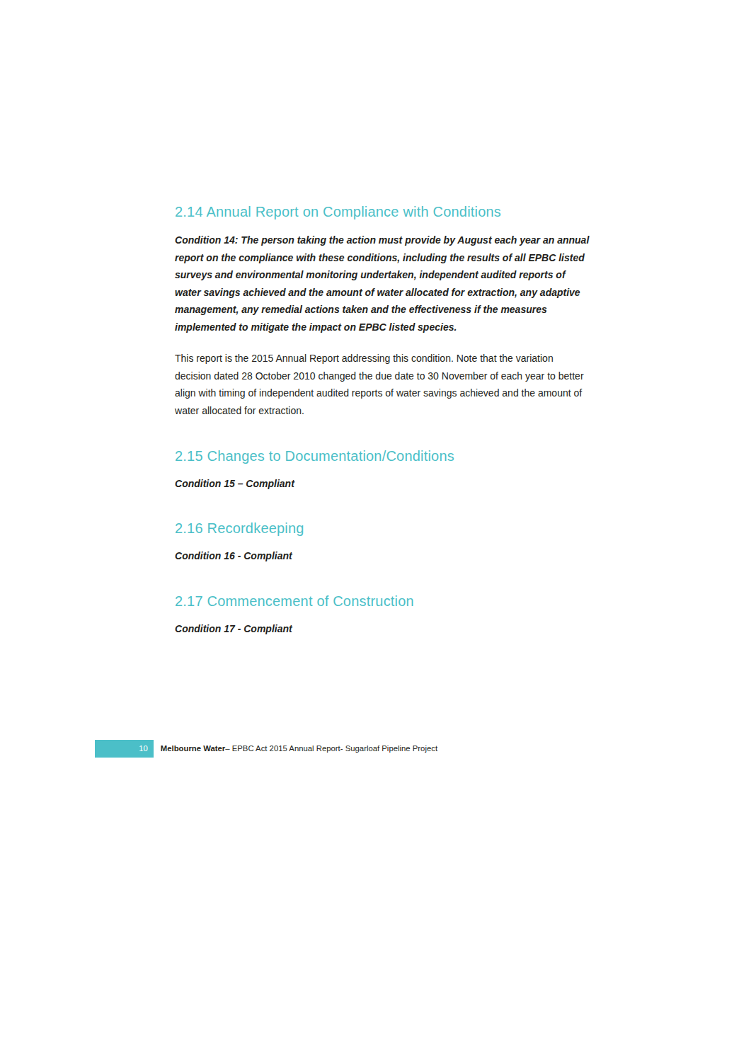2.14 Annual Report on Compliance with Conditions
Condition 14: The person taking the action must provide by August each year an annual report on the compliance with these conditions, including the results of all EPBC listed surveys and environmental monitoring undertaken, independent audited reports of water savings achieved and the amount of water allocated for extraction, any adaptive management, any remedial actions taken and the effectiveness if the measures implemented to mitigate the impact on EPBC listed species.
This report is the 2015 Annual Report addressing this condition. Note that the variation decision dated 28 October 2010 changed the due date to 30 November of each year to better align with timing of independent audited reports of water savings achieved and the amount of water allocated for extraction.
2.15 Changes to Documentation/Conditions
Condition 15 – Compliant
2.16 Recordkeeping
Condition 16 - Compliant
2.17 Commencement of Construction
Condition 17 - Compliant
10
Melbourne Water – EPBC Act 2015 Annual Report- Sugarloaf Pipeline Project